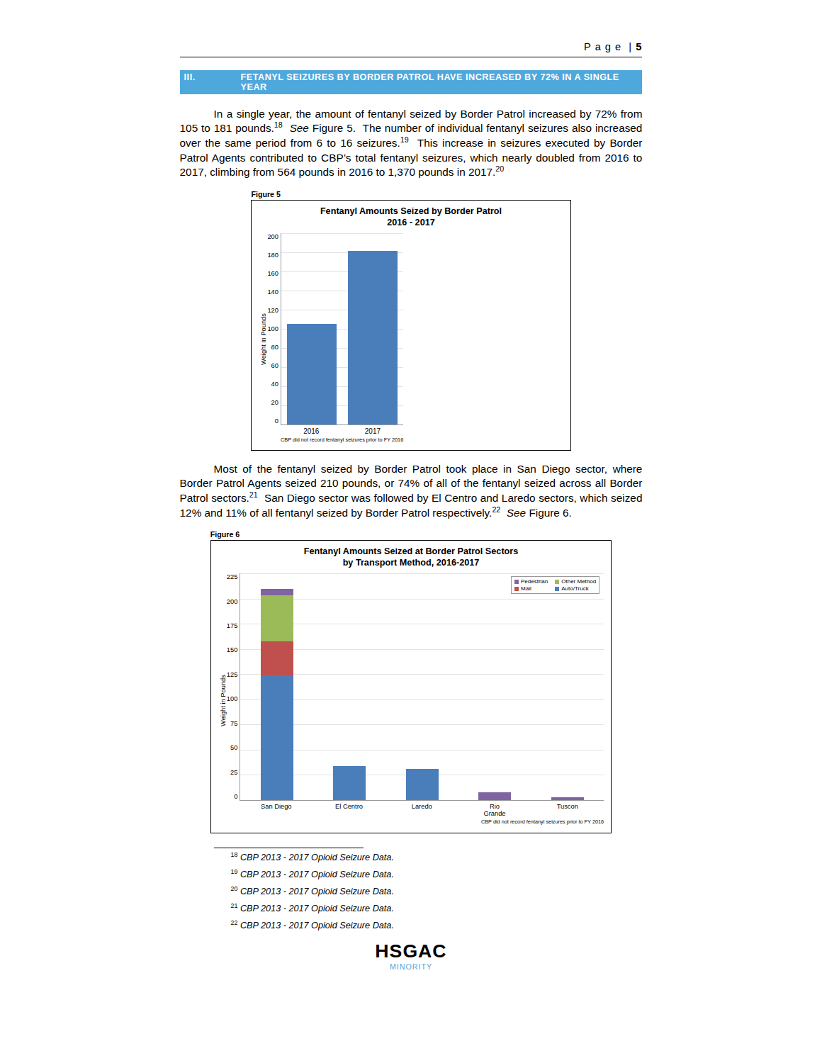P a g e | 5
III. FETANYL SEIZURES BY BORDER PATROL HAVE INCREASED BY 72% IN A SINGLE YEAR
In a single year, the amount of fentanyl seized by Border Patrol increased by 72% from 105 to 181 pounds.18 See Figure 5. The number of individual fentanyl seizures also increased over the same period from 6 to 16 seizures.19 This increase in seizures executed by Border Patrol Agents contributed to CBP’s total fentanyl seizures, which nearly doubled from 2016 to 2017, climbing from 564 pounds in 2016 to 1,370 pounds in 2017.20
Figure 5
Fentanyl Amounts Seized by Border Patrol
2016 - 2017
Weight in Pounds
200180160140120100806040200
20162017
CBP did not record fentanyl seizures prior to FY 2016
Most of the fentanyl seized by Border Patrol took place in San Diego sector, where Border Patrol Agents seized 210 pounds, or 74% of all of the fentanyl seized across all Border Patrol sectors.21 San Diego sector was followed by El Centro and Laredo sectors, which seized 12% and 11% of all fentanyl seized by Border Patrol respectively.22 See Figure 6.
Figure 6
Fentanyl Amounts Seized at Border Patrol Sectors
by Transport Method, 2016-2017
Weight in Pounds
2252001751501251007550250
Pedestrian
Other Method
Mail
Auto/Truck
San Diego El Centro Laredo Rio Grande Tuscon
CBP did not record fentanyl seizures prior to FY 2016
18 CBP 2013 - 2017 Opioid Seizure Data.
19 CBP 2013 - 2017 Opioid Seizure Data.
20 CBP 2013 - 2017 Opioid Seizure Data.
21 CBP 2013 - 2017 Opioid Seizure Data.
22 CBP 2013 - 2017 Opioid Seizure Data.
HSGAC
MINORITY